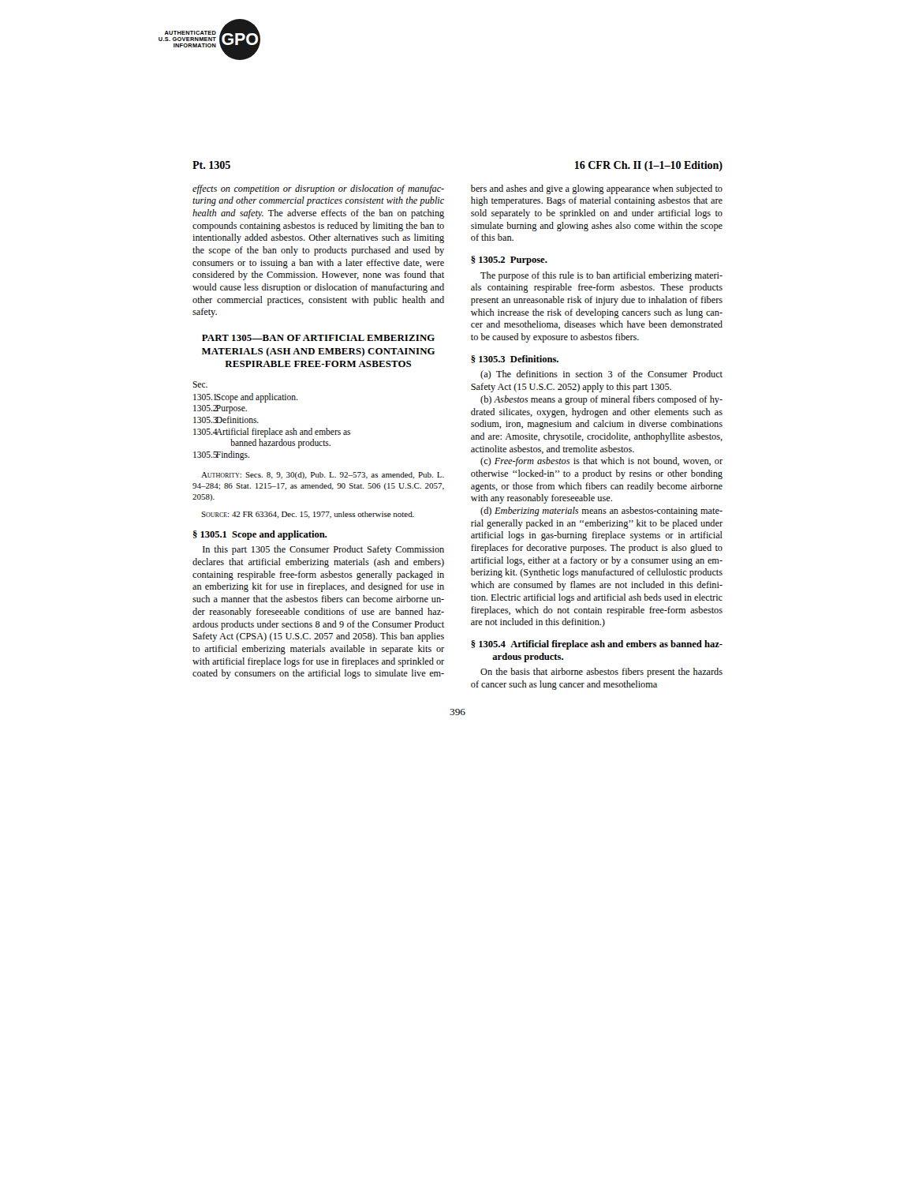Authenticated
U.S. Government
Information GPO
Pt. 1305 16 CFR Ch. II (1–1–10 Edition)
effects on competition or disruption or dislocation of manufacturing and other commercial practices consistent with the public health and safety. The adverse effects of the ban on patching compounds containing asbestos is reduced by limiting the ban to intentionally added asbestos. Other alternatives such as limiting the scope of the ban only to products purchased and used by consumers or to issuing a ban with a later effective date, were considered by the Commission. However, none was found that would cause less disruption or dislocation of manufacturing and other commercial practices, consistent with public health and safety.
PART 1305—BAN OF ARTIFICIAL EMBERIZING MATERIALS (ASH AND EMBERS) CONTAINING RESPIRABLE FREE-FORM ASBESTOS
Sec.
1305.1 Scope and application.
1305.2 Purpose.
1305.3 Definitions.
1305.4 Artificial fireplace ash and embers as
banned hazardous products.
1305.5 Findings.
Authority: Secs. 8, 9, 30(d), Pub. L. 92–573, as amended, Pub. L. 94–284; 86 Stat. 1215–17, as amended, 90 Stat. 506 (15 U.S.C. 2057, 2058).
Source: 42 FR 63364, Dec. 15, 1977, unless otherwise noted.
§ 1305.1 Scope and application.
In this part 1305 the Consumer Product Safety Commission declares that artificial emberizing materials (ash and embers) containing respirable free-form asbestos generally packaged in an emberizing kit for use in fireplaces, and designed for use in such a manner that the asbestos fibers can become airborne under reasonably foreseeable conditions of use are banned hazardous products under sections 8 and 9 of the Consumer Product Safety Act (CPSA) (15 U.S.C. 2057 and 2058). This ban applies to artificial emberizing materials available in separate kits or with artificial fireplace logs for use in fireplaces and sprinkled or coated by consumers on the artificial logs to simulate live embers and ashes and give a glowing appearance when subjected to high temperatures. Bags of material containing asbestos that are sold separately to be sprinkled on and under artificial logs to simulate burning and glowing ashes also come within the scope of this ban.
§ 1305.2 Purpose.
The purpose of this rule is to ban artificial emberizing materials containing respirable free-form asbestos. These products present an unreasonable risk of injury due to inhalation of fibers which increase the risk of developing cancers such as lung cancer and mesothelioma, diseases which have been demonstrated to be caused by exposure to asbestos fibers.
§ 1305.3 Definitions.
(a) The definitions in section 3 of the Consumer Product Safety Act (15 U.S.C. 2052) apply to this part 1305.
(b) Asbestos means a group of mineral fibers composed of hydrated silicates, oxygen, hydrogen and other elements such as sodium, iron, magnesium and calcium in diverse combinations and are: Amosite, chrysotile, crocidolite, anthophyllite asbestos, actinolite asbestos, and tremolite asbestos.
(c) Free-form asbestos is that which is not bound, woven, or otherwise ‘‘locked-in’’ to a product by resins or other bonding agents, or those from which fibers can readily become airborne with any reasonably foreseeable use.
(d) Emberizing materials means an asbestos-containing material generally packed in an ‘‘emberizing’’ kit to be placed under artificial logs in gas-burning fireplace systems or in artificial fireplaces for decorative purposes. The product is also glued to artificial logs, either at a factory or by a consumer using an emberizing kit. (Synthetic logs manufactured of cellulostic products which are consumed by flames are not included in this definition. Electric artificial logs and artificial ash beds used in electric fireplaces, which do not contain respirable free-form asbestos are not included in this definition.)
§ 1305.4 Artificial fireplace ash and embers as banned hazardous products.
On the basis that airborne asbestos fibers present the hazards of cancer such as lung cancer and mesothelioma
396